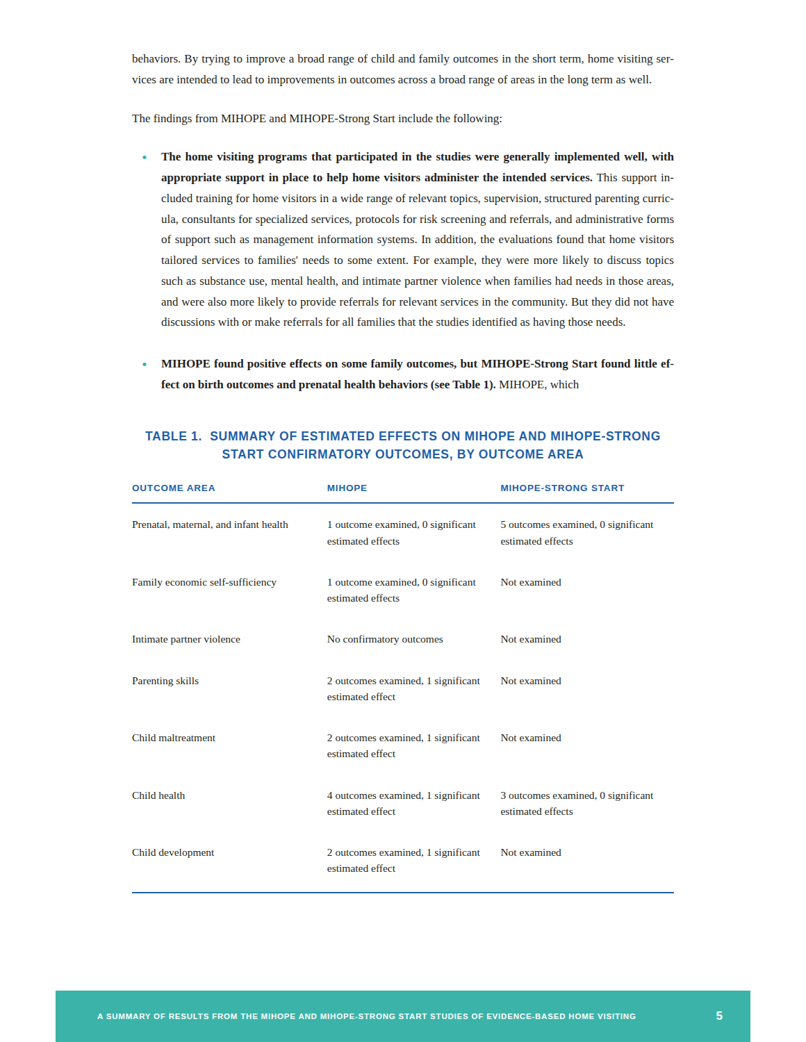behaviors. By trying to improve a broad range of child and family outcomes in the short term, home visiting services are intended to lead to improvements in outcomes across a broad range of areas in the long term as well.
The findings from MIHOPE and MIHOPE-Strong Start include the following:
The home visiting programs that participated in the studies were generally implemented well, with appropriate support in place to help home visitors administer the intended services. This support included training for home visitors in a wide range of relevant topics, supervision, structured parenting curricula, consultants for specialized services, protocols for risk screening and referrals, and administrative forms of support such as management information systems. In addition, the evaluations found that home visitors tailored services to families' needs to some extent. For example, they were more likely to discuss topics such as substance use, mental health, and intimate partner violence when families had needs in those areas, and were also more likely to provide referrals for relevant services in the community. But they did not have discussions with or make referrals for all families that the studies identified as having those needs.
MIHOPE found positive effects on some family outcomes, but MIHOPE-Strong Start found little effect on birth outcomes and prenatal health behaviors (see Table 1). MIHOPE, which
Table 1. Summary of Estimated Effects on MIHOPE and MIHOPE-Strong Start Confirmatory Outcomes, by Outcome Area
| Outcome Area | MIHOPE | MIHOPE-Strong Start |
| --- | --- | --- |
| Prenatal, maternal, and infant health | 1 outcome examined, 0 significant estimated effects | 5 outcomes examined, 0 significant estimated effects |
| Family economic self-sufficiency | 1 outcome examined, 0 significant estimated effects | Not examined |
| Intimate partner violence | No confirmatory outcomes | Not examined |
| Parenting skills | 2 outcomes examined, 1 significant estimated effect | Not examined |
| Child maltreatment | 2 outcomes examined, 1 significant estimated effect | Not examined |
| Child health | 4 outcomes examined, 1 significant estimated effect | 3 outcomes examined, 0 significant estimated effects |
| Child development | 2 outcomes examined, 1 significant estimated effect | Not examined |
A Summary of Results from the MIHOPE and MIHOPE-Strong Start Studies of Evidence-Based Home Visiting
5